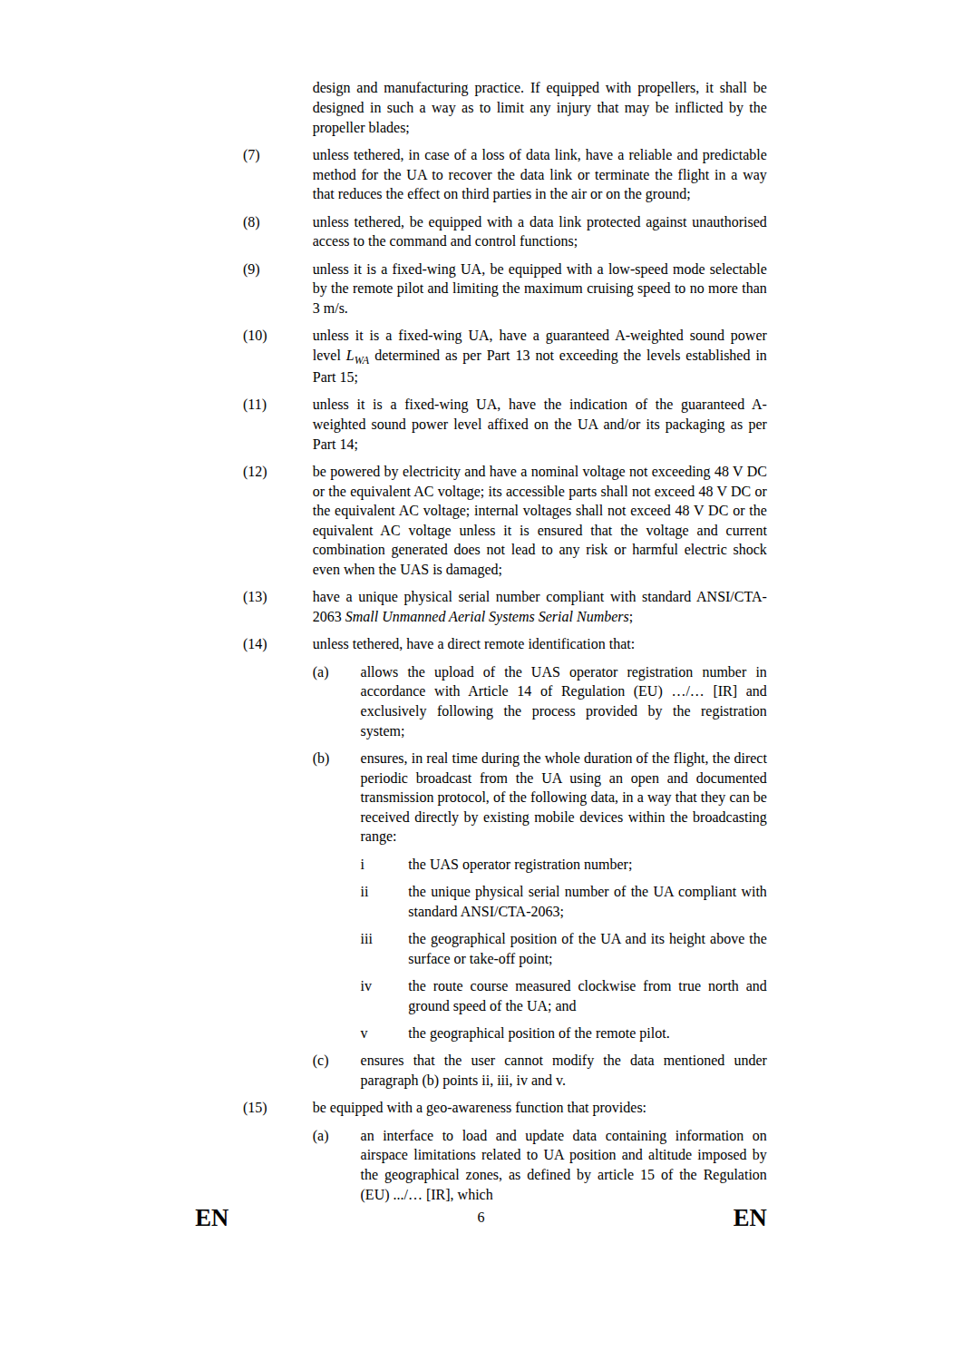design and manufacturing practice. If equipped with propellers, it shall be designed in such a way as to limit any injury that may be inflicted by the propeller blades;
(7) unless tethered, in case of a loss of data link, have a reliable and predictable method for the UA to recover the data link or terminate the flight in a way that reduces the effect on third parties in the air or on the ground;
(8) unless tethered, be equipped with a data link protected against unauthorised access to the command and control functions;
(9) unless it is a fixed-wing UA, be equipped with a low-speed mode selectable by the remote pilot and limiting the maximum cruising speed to no more than 3 m/s.
(10) unless it is a fixed-wing UA, have a guaranteed A-weighted sound power level LWA determined as per Part 13 not exceeding the levels established in Part 15;
(11) unless it is a fixed-wing UA, have the indication of the guaranteed A-weighted sound power level affixed on the UA and/or its packaging as per Part 14;
(12) be powered by electricity and have a nominal voltage not exceeding 48 V DC or the equivalent AC voltage; its accessible parts shall not exceed 48 V DC or the equivalent AC voltage; internal voltages shall not exceed 48 V DC or the equivalent AC voltage unless it is ensured that the voltage and current combination generated does not lead to any risk or harmful electric shock even when the UAS is damaged;
(13) have a unique physical serial number compliant with standard ANSI/CTA-2063 Small Unmanned Aerial Systems Serial Numbers;
(14) unless tethered, have a direct remote identification that:
(a) allows the upload of the UAS operator registration number in accordance with Article 14 of Regulation (EU) …/… [IR] and exclusively following the process provided by the registration system;
(b) ensures, in real time during the whole duration of the flight, the direct periodic broadcast from the UA using an open and documented transmission protocol, of the following data, in a way that they can be received directly by existing mobile devices within the broadcasting range:
ithe UAS operator registration number;
iithe unique physical serial number of the UA compliant with standard ANSI/CTA-2063;
iiithe geographical position of the UA and its height above the surface or take-off point;
ivthe route course measured clockwise from true north and ground speed of the UA; and
vthe geographical position of the remote pilot.
(c) ensures that the user cannot modify the data mentioned under paragraph (b) points ii, iii, iv and v.
(15) be equipped with a geo-awareness function that provides:
(a) an interface to load and update data containing information on airspace limitations related to UA position and altitude imposed by the geographical zones, as defined by article 15 of the Regulation (EU) .../… [IR], which
EN 6 EN